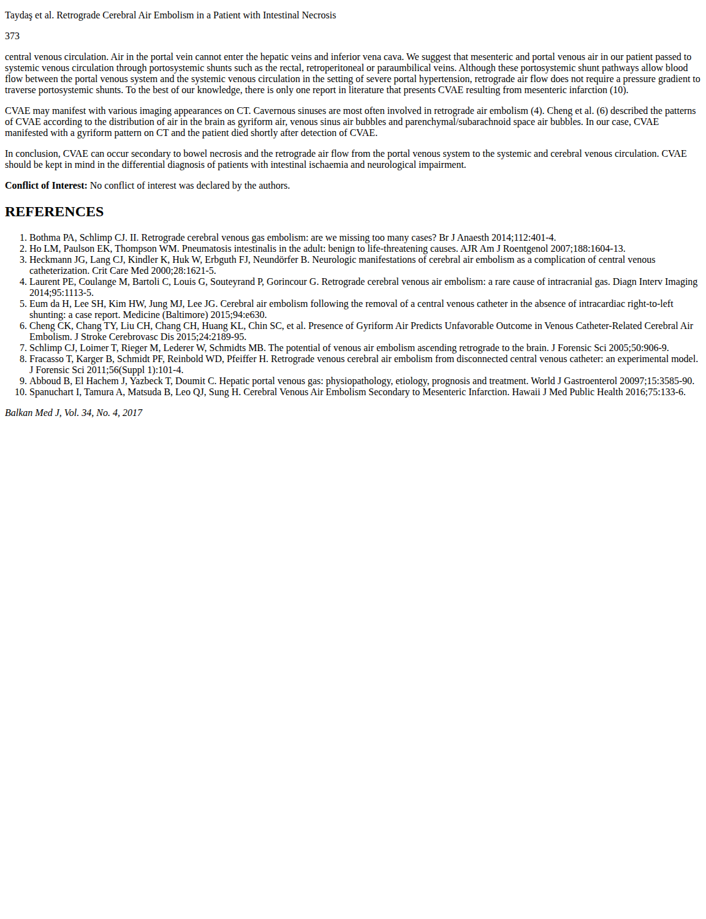Taydaş et al. Retrograde Cerebral Air Embolism in a Patient with Intestinal Necrosis
373
central venous circulation. Air in the portal vein cannot enter the hepatic veins and inferior vena cava. We suggest that mesenteric and portal venous air in our patient passed to systemic venous circulation through portosystemic shunts such as the rectal, retroperitoneal or paraumbilical veins. Although these portosystemic shunt pathways allow blood flow between the portal venous system and the systemic venous circulation in the setting of severe portal hypertension, retrograde air flow does not require a pressure gradient to traverse portosystemic shunts. To the best of our knowledge, there is only one report in literature that presents CVAE resulting from mesenteric infarction (10).
CVAE may manifest with various imaging appearances on CT. Cavernous sinuses are most often involved in retrograde air embolism (4). Cheng et al. (6) described the patterns of CVAE according to the distribution of air in the brain as gyriform air, venous sinus air bubbles and parenchymal/subarachnoid space air bubbles. In our case, CVAE manifested with a gyriform pattern on CT and the patient died shortly after detection of CVAE.
In conclusion, CVAE can occur secondary to bowel necrosis and the retrograde air flow from the portal venous system to the systemic and cerebral venous circulation. CVAE should be kept in mind in the differential diagnosis of patients with intestinal ischaemia and neurological impairment.
Conflict of Interest: No conflict of interest was declared by the authors.
REFERENCES
Bothma PA, Schlimp CJ. II. Retrograde cerebral venous gas embolism: are we missing too many cases? Br J Anaesth 2014;112:401-4.
Ho LM, Paulson EK, Thompson WM. Pneumatosis intestinalis in the adult: benign to life-threatening causes. AJR Am J Roentgenol 2007;188:1604-13.
Heckmann JG, Lang CJ, Kindler K, Huk W, Erbguth FJ, Neundörfer B. Neurologic manifestations of cerebral air embolism as a complication of central venous catheterization. Crit Care Med 2000;28:1621-5.
Laurent PE, Coulange M, Bartoli C, Louis G, Souteyrand P, Gorincour G. Retrograde cerebral venous air embolism: a rare cause of intracranial gas. Diagn Interv Imaging 2014;95:1113-5.
Eum da H, Lee SH, Kim HW, Jung MJ, Lee JG. Cerebral air embolism following the removal of a central venous catheter in the absence of intracardiac right-to-left shunting: a case report. Medicine (Baltimore) 2015;94:e630.
Cheng CK, Chang TY, Liu CH, Chang CH, Huang KL, Chin SC, et al. Presence of Gyriform Air Predicts Unfavorable Outcome in Venous Catheter-Related Cerebral Air Embolism. J Stroke Cerebrovasc Dis 2015;24:2189-95.
Schlimp CJ, Loimer T, Rieger M, Lederer W, Schmidts MB. The potential of venous air embolism ascending retrograde to the brain. J Forensic Sci 2005;50:906-9.
Fracasso T, Karger B, Schmidt PF, Reinbold WD, Pfeiffer H. Retrograde venous cerebral air embolism from disconnected central venous catheter: an experimental model. J Forensic Sci 2011;56(Suppl 1):101-4.
Abboud B, El Hachem J, Yazbeck T, Doumit C. Hepatic portal venous gas: physiopathology, etiology, prognosis and treatment. World J Gastroenterol 20097;15:3585-90.
Spanuchart I, Tamura A, Matsuda B, Leo QJ, Sung H. Cerebral Venous Air Embolism Secondary to Mesenteric Infarction. Hawaii J Med Public Health 2016;75:133-6.
Balkan Med J, Vol. 34, No. 4, 2017